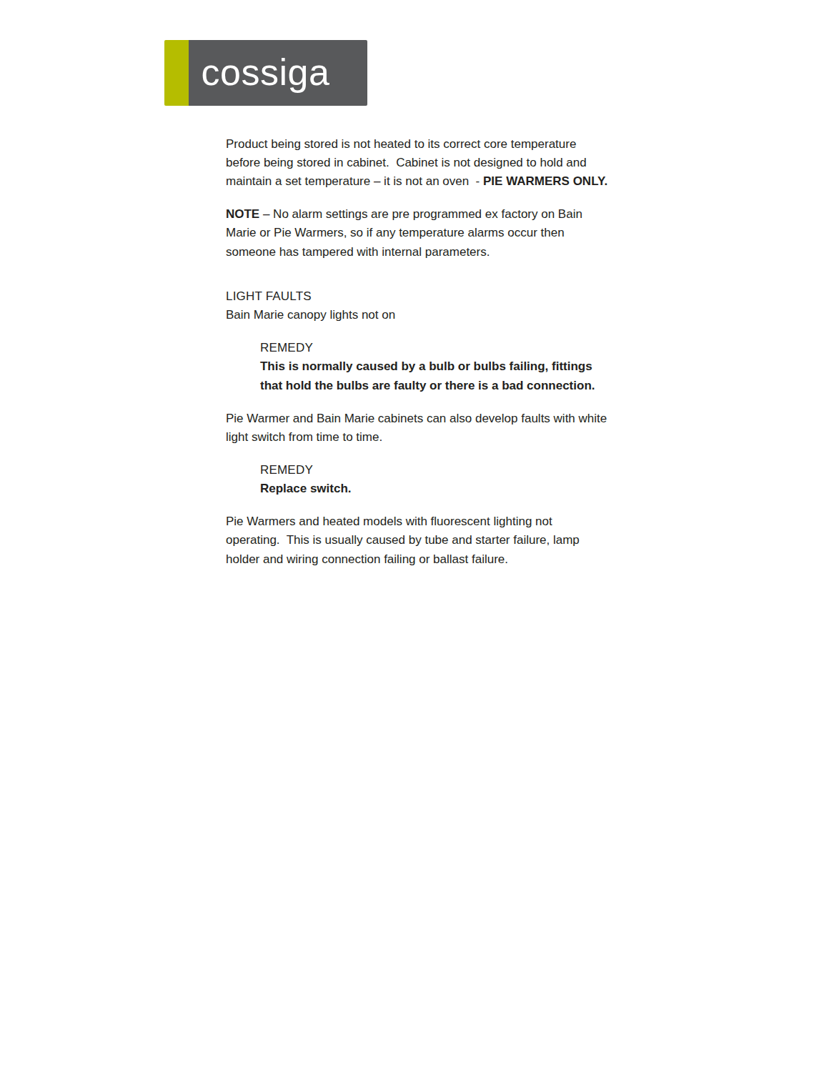cossiga
Product being stored is not heated to its correct core temperature before being stored in cabinet. Cabinet is not designed to hold and maintain a set temperature – it is not an oven - PIE WARMERS ONLY.
NOTE – No alarm settings are pre programmed ex factory on Bain Marie or Pie Warmers, so if any temperature alarms occur then someone has tampered with internal parameters.
LIGHT FAULTS
Bain Marie canopy lights not on
REMEDY
This is normally caused by a bulb or bulbs failing, fittings that hold the bulbs are faulty or there is a bad connection.
Pie Warmer and Bain Marie cabinets can also develop faults with white light switch from time to time.
REMEDY
Replace switch.
Pie Warmers and heated models with fluorescent lighting not operating. This is usually caused by tube and starter failure, lamp holder and wiring connection failing or ballast failure.